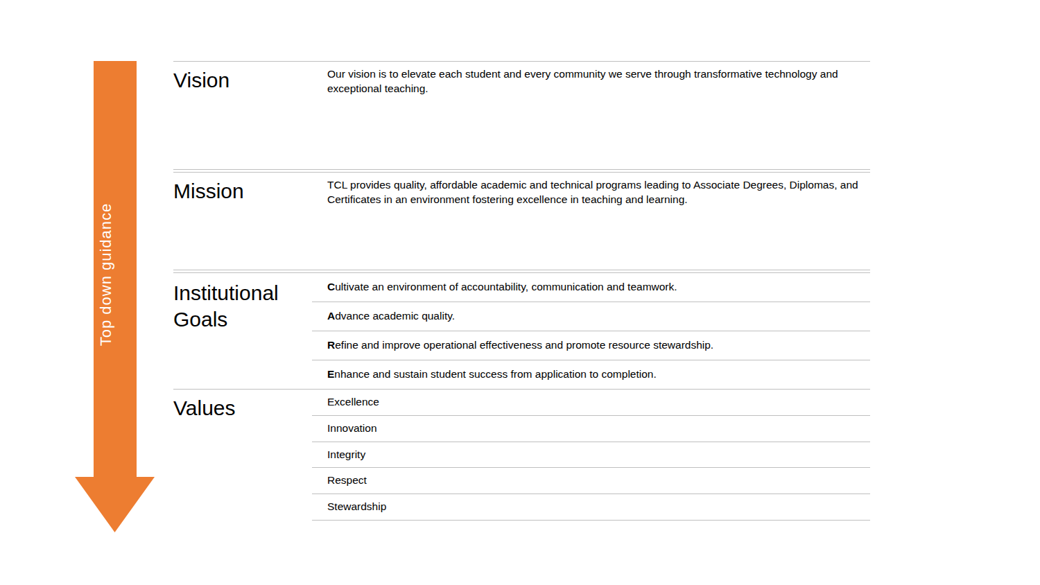Top down guidance
Vision
Our vision is to elevate each student and every community we serve through transformative technology and exceptional teaching.
Mission
TCL provides quality, affordable academic and technical programs leading to Associate Degrees, Diplomas, and Certificates in an environment fostering excellence in teaching and learning.
Institutional
Goals
Cultivate an environment of accountability, communication and teamwork.
Advance academic quality.
Refine and improve operational effectiveness and promote resource stewardship.
Enhance and sustain student success from application to completion.
Values
Excellence
Innovation
Integrity
Respect
Stewardship